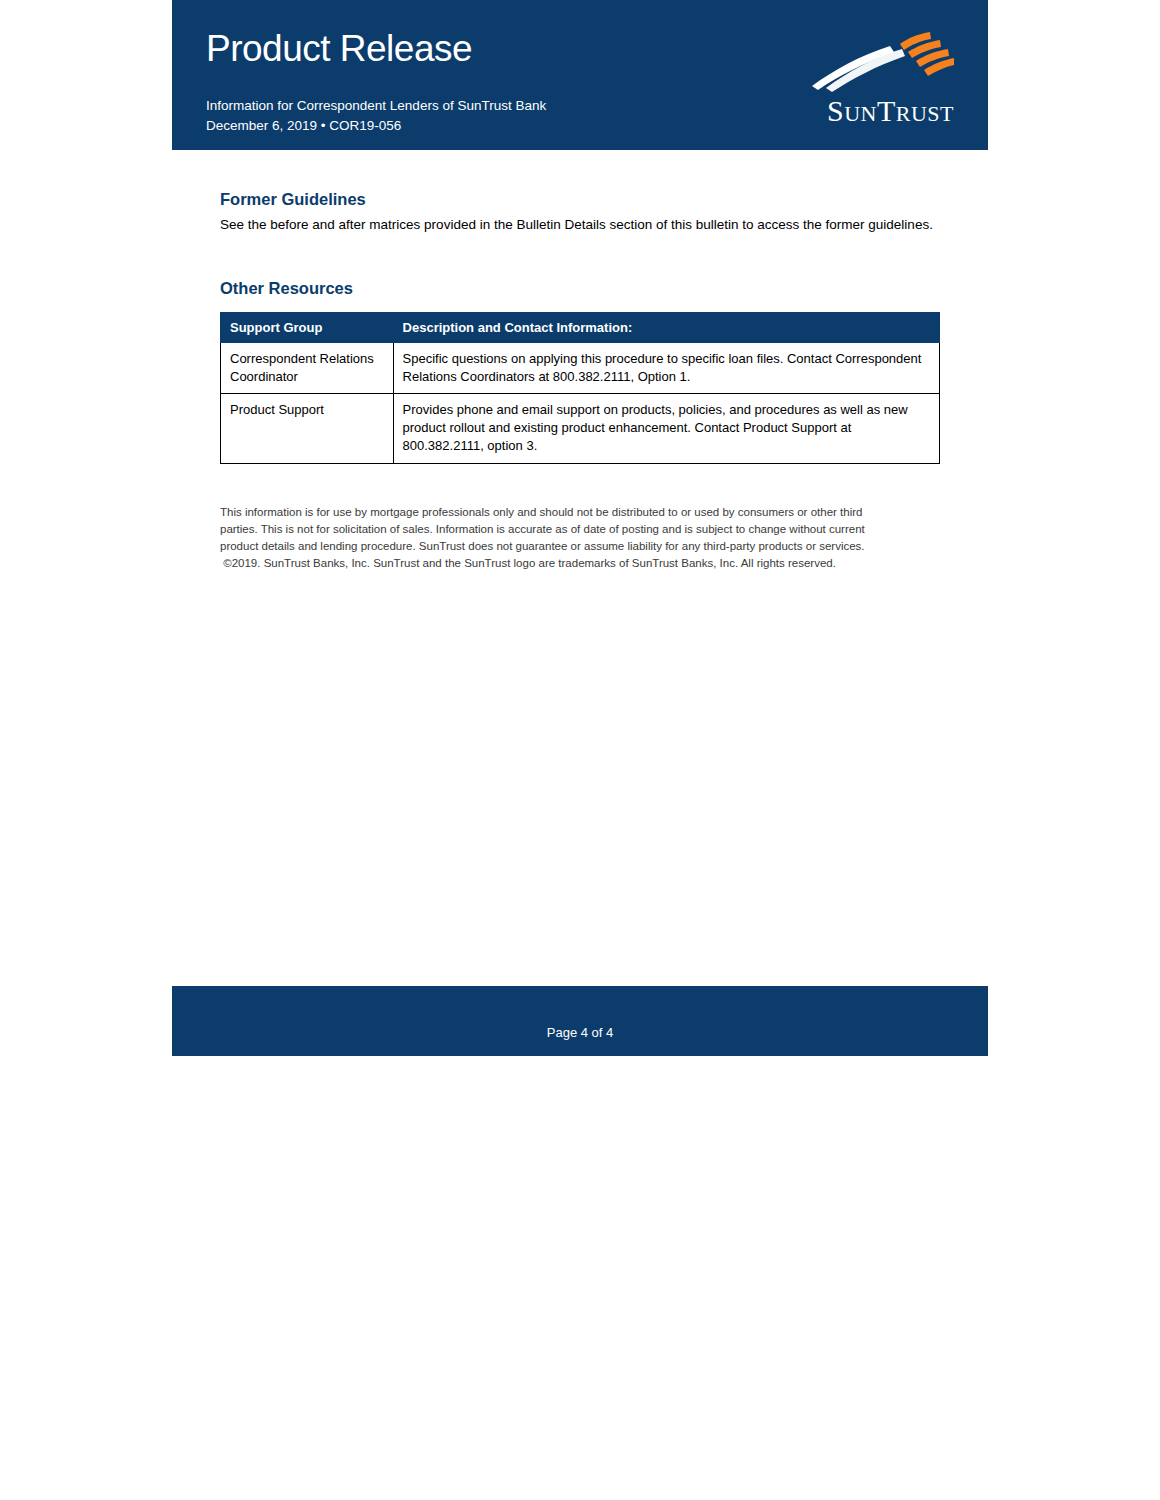Product Release
Information for Correspondent Lenders of SunTrust Bank
December 6, 2019 • COR19-056
SUNTRUST
Former Guidelines
See the before and after matrices provided in the Bulletin Details section of this bulletin to access the former guidelines.
Other Resources
| Support Group | Description and Contact Information: |
| --- | --- |
| Correspondent Relations Coordinator | Specific questions on applying this procedure to specific loan files. Contact Correspondent Relations Coordinators at 800.382.2111, Option 1. |
| Product Support | Provides phone and email support on products, policies, and procedures as well as new product rollout and existing product enhancement. Contact Product Support at 800.382.2111, option 3. |
This information is for use by mortgage professionals only and should not be distributed to or used by consumers or other third parties. This is not for solicitation of sales. Information is accurate as of date of posting and is subject to change without current product details and lending procedure. SunTrust does not guarantee or assume liability for any third-party products or services. ©2019. SunTrust Banks, Inc. SunTrust and the SunTrust logo are trademarks of SunTrust Banks, Inc. All rights reserved.
Page 4 of 4